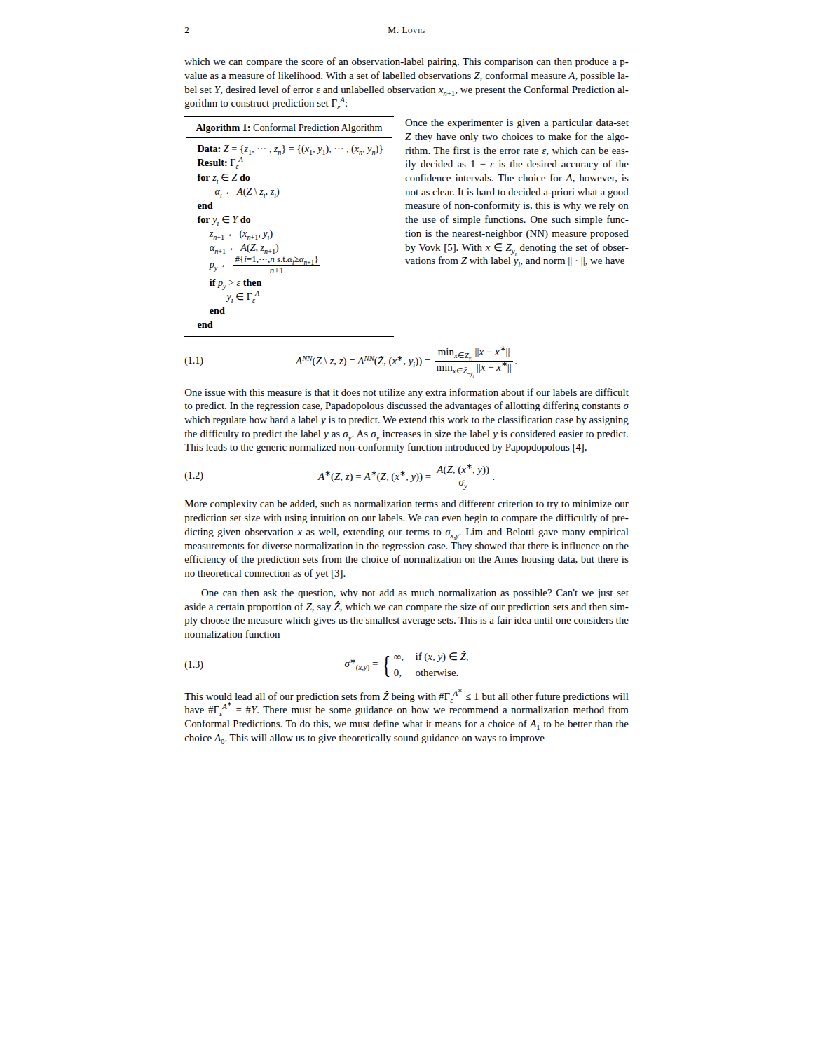2 M. Lovig
which we can compare the score of an observation-label pairing. This comparison can then produce a p-value as a measure of likelihood. With a set of labelled observations Z, conformal measure A, possible label set Y, desired level of error ε and unlabelled observation xn+1, we present the Conformal Prediction algorithm to construct prediction set ΓεA:
Algorithm 1: Conformal Prediction Algorithm
Data: Z = {z1, ··· , zn} = {(x1, y1), ··· , (xn, yn)}
Result: ΓεA
for zi ∈ Z do
αi ← A(Z \ zi, zi)
end
for yi ∈ Y do
zn+1 ← (xn+1, yi)
αn+1 ← A(Z, zn+1)
py ← #{i=1,···,n s.t.αi≥αn+1}n+1
if py > ε then
yi ∈ ΓεA
end
end
Once the experimenter is given a particular data-set Z they have only two choices to make for the algorithm. The first is the error rate ε, which can be easily decided as 1 − ε is the desired accuracy of the confidence intervals. The choice for A, however, is not as clear. It is hard to decided a-priori what a good measure of non-conformity is, this is why we rely on the use of simple functions. One such simple function is the nearest-neighbor (NN) measure proposed by Vovk [5]. With x ∈ Zyi denoting the set of observations from Z with label yi, and norm || · ||, we have
(1.1) ANN(Z \ z, z) = ANN(Z̃, (x∗, yi)) = minx∈Z̄yi ||x − x∗||minx∈Z̄¬yi ||x − x∗||.
One issue with this measure is that it does not utilize any extra information about if our labels are difficult to predict. In the regression case, Papadopolous discussed the advantages of allotting differing constants σ which regulate how hard a label y is to predict. We extend this work to the classification case by assigning the difficulty to predict the label y as σy. As σy increases in size the label y is considered easier to predict. This leads to the generic normalized non-conformity function introduced by Papopdopolous [4],
(1.2) A∗(Z, z) = A∗(Z, (x∗, y)) = A(Z, (x∗, y)) σy.
More complexity can be added, such as normalization terms and different criterion to try to minimize our prediction set size with using intuition on our labels. We can even begin to compare the difficultly of predicting given observation x as well, extending our terms to σx,y. Lim and Belotti gave many empirical measurements for diverse normalization in the regression case. They showed that there is influence on the efficiency of the prediction sets from the choice of normalization on the Ames housing data, but there is no theoretical connection as of yet [3].
One can then ask the question, why not add as much normalization as possible? Can't we just set aside a certain proportion of Z, say Ẑ, which we can compare the size of our prediction sets and then simply choose the measure which gives us the smallest average sets. This is a fair idea until one considers the normalization function
(1.3) σ∗(x,y) = {∞, if (x, y) ∈ Ẑ, 0, otherwise.
This would lead all of our prediction sets from Ẑ being with #ΓεA∗ ≤ 1 but all other future predictions will have #ΓεA∗ = #Y. There must be some guidance on how we recommend a normalization method from Conformal Predictions. To do this, we must define what it means for a choice of A1 to be better than the choice A0. This will allow us to give theoretically sound guidance on ways to improve